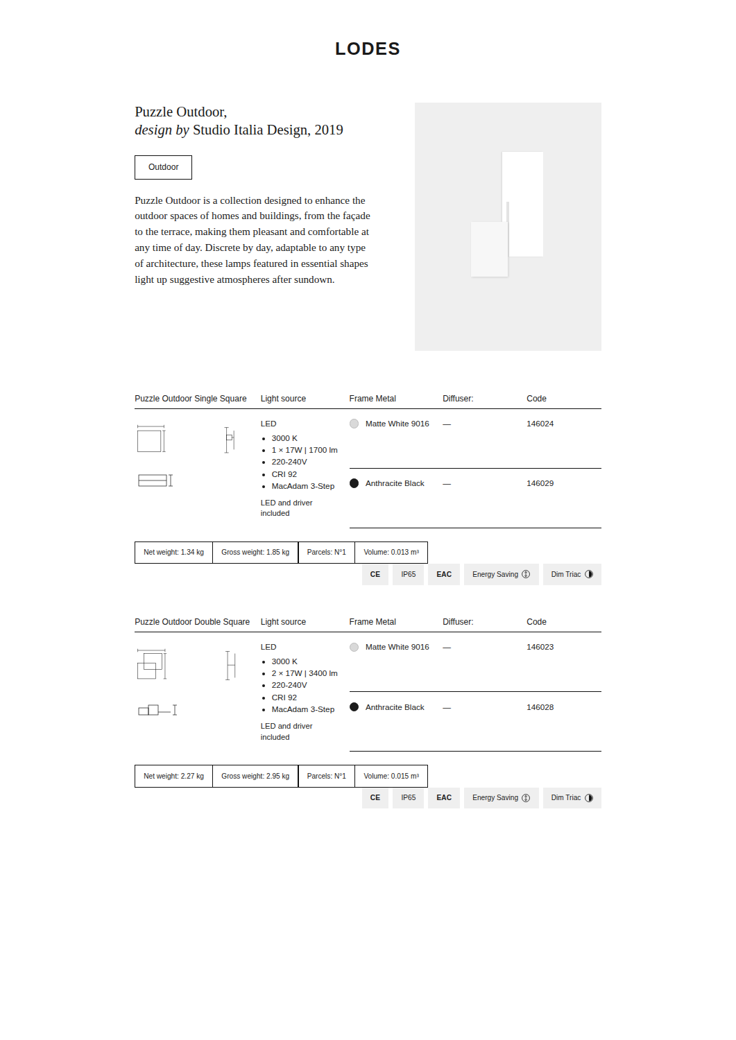LODES
Puzzle Outdoor,
design by Studio Italia Design, 2019
Outdoor
Puzzle Outdoor is a collection designed to enhance the outdoor spaces of homes and buildings, from the façade to the terrace, making them pleasant and comfortable at any time of day. Discrete by day, adaptable to any type of architecture, these lamps featured in essential shapes light up suggestive atmospheres after sundown.
| Puzzle Outdoor Single Square | Light source | Frame Metal | Diffuser: | Code |
| --- | --- | --- | --- | --- |
| | LED 3000 K 1 × 17W / 1700 lm 220-240V CRI 92 MacAdam 3-Step LED and driver included | Matte White 9016 | — | 146024 |
| Anthracite Black | — | 146029 |
Net weight: 1.34 kg Gross weight: 1.85 kg Parcels: N°1 Volume: 0.013 m³
CE IP65 EAC Energy Saving Dim Triac
| Puzzle Outdoor Double Square | Light source | Frame Metal | Diffuser: | Code |
| --- | --- | --- | --- | --- |
| | LED 3000 K 2 × 17W / 3400 lm 220-240V CRI 92 MacAdam 3-Step LED and driver included | Matte White 9016 | — | 146023 |
| Anthracite Black | — | 146028 |
Net weight: 2.27 kg Gross weight: 2.95 kg Parcels: N°1 Volume: 0.015 m³
CE IP65 EAC Energy Saving Dim Triac